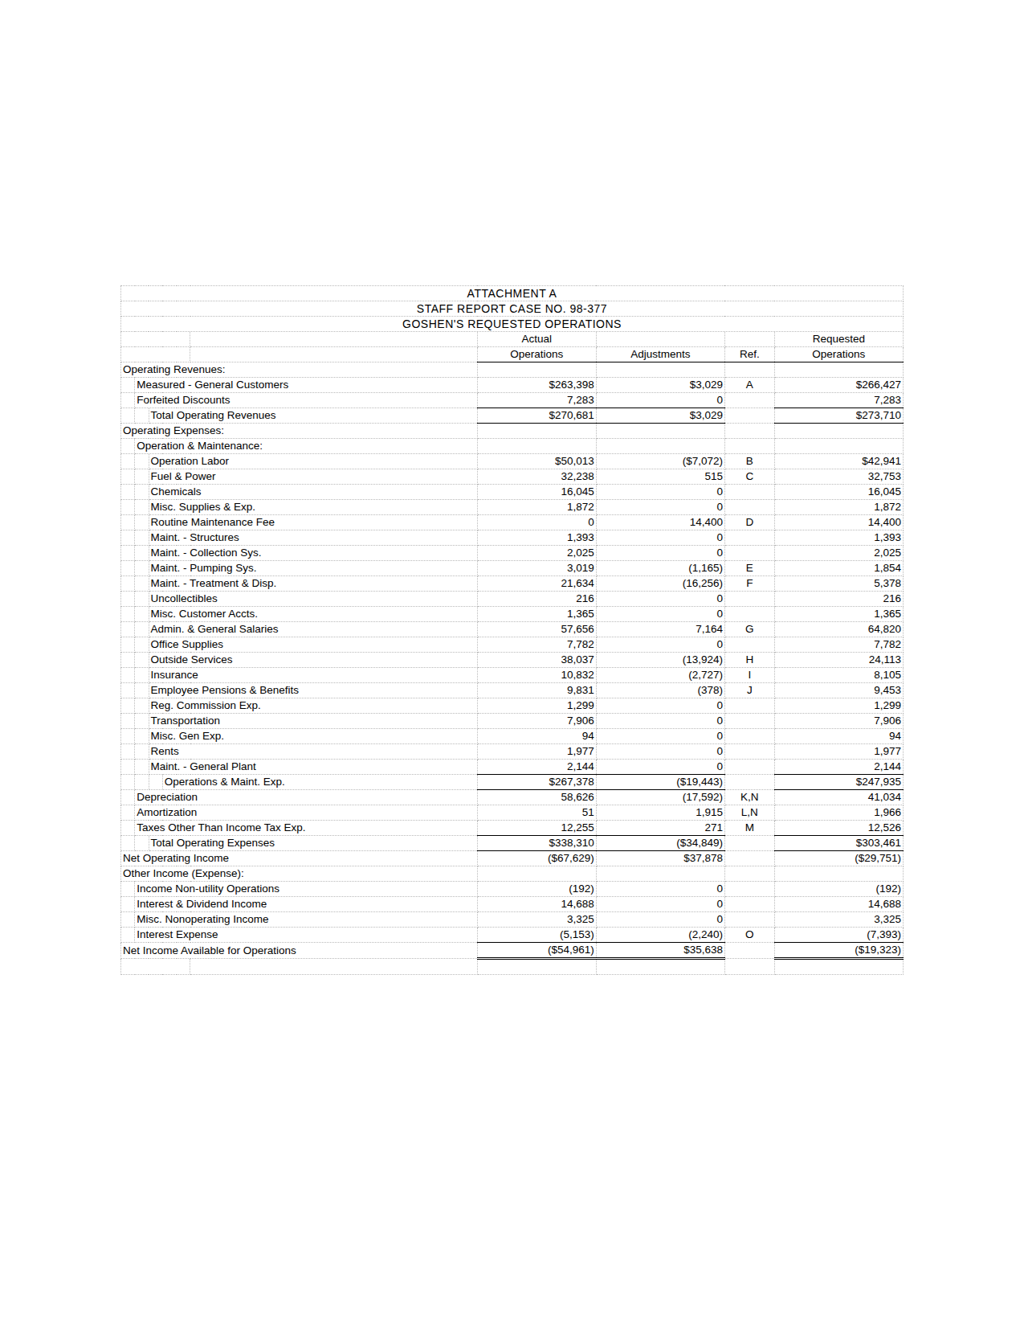| ATTACHMENT A |
| STAFF REPORT CASE NO. 98-377 |
| GOSHEN'S REQUESTED OPERATIONS |
| | | Actual | | | Requested |
| | | Operations | Adjustments | Ref. | Operations |
| Operating Revenues: | | | | |
| | Measured - General Customers | $263,398 | $3,029 | A | $266,427 |
| | Forfeited Discounts | 7,283 | 0 | | 7,283 |
| | | Total Operating Revenues | $270,681 | $3,029 | | $273,710 |
| Operating Expenses: | | | | |
| | Operation & Maintenance: | | | | |
| | | Operation Labor | $50,013 | ($7,072) | B | $42,941 |
| | | Fuel & Power | 32,238 | 515 | C | 32,753 |
| | | Chemicals | 16,045 | 0 | | 16,045 |
| | | Misc. Supplies & Exp. | 1,872 | 0 | | 1,872 |
| | | Routine Maintenance Fee | 0 | 14,400 | D | 14,400 |
| | | Maint. - Structures | 1,393 | 0 | | 1,393 |
| | | Maint. - Collection Sys. | 2,025 | 0 | | 2,025 |
| | | Maint. - Pumping Sys. | 3,019 | (1,165) | E | 1,854 |
| | | Maint. - Treatment & Disp. | 21,634 | (16,256) | F | 5,378 |
| | | Uncollectibles | 216 | 0 | | 216 |
| | | Misc. Customer Accts. | 1,365 | 0 | | 1,365 |
| | | Admin. & General Salaries | 57,656 | 7,164 | G | 64,820 |
| | | Office Supplies | 7,782 | 0 | | 7,782 |
| | | Outside Services | 38,037 | (13,924) | H | 24,113 |
| | | Insurance | 10,832 | (2,727) | I | 8,105 |
| | | Employee Pensions & Benefits | 9,831 | (378) | J | 9,453 |
| | | Reg. Commission Exp. | 1,299 | 0 | | 1,299 |
| | | Transportation | 7,906 | 0 | | 7,906 |
| | | Misc. Gen Exp. | 94 | 0 | | 94 |
| | | Rents | 1,977 | 0 | | 1,977 |
| | | Maint. - General Plant | 2,144 | 0 | | 2,144 |
| | | | Operations & Maint. Exp. | $267,378 | ($19,443) | | $247,935 |
| | Depreciation | 58,626 | (17,592) | K,N | 41,034 |
| | Amortization | 51 | 1,915 | L,N | 1,966 |
| | Taxes Other Than Income Tax Exp. | 12,255 | 271 | M | 12,526 |
| | | Total Operating Expenses | $338,310 | ($34,849) | | $303,461 |
| Net Operating Income | ($67,629) | $37,878 | | ($29,751) |
| Other Income (Expense): | | | | |
| | Income Non-utility Operations | (192) | 0 | | (192) |
| | Interest & Dividend Income | 14,688 | 0 | | 14,688 |
| | Misc. Nonoperating Income | 3,325 | 0 | | 3,325 |
| | Interest Expense | (5,153) | (2,240) | O | (7,393) |
| Net Income Available for Operations | ($54,961) | $35,638 | | ($19,323) |